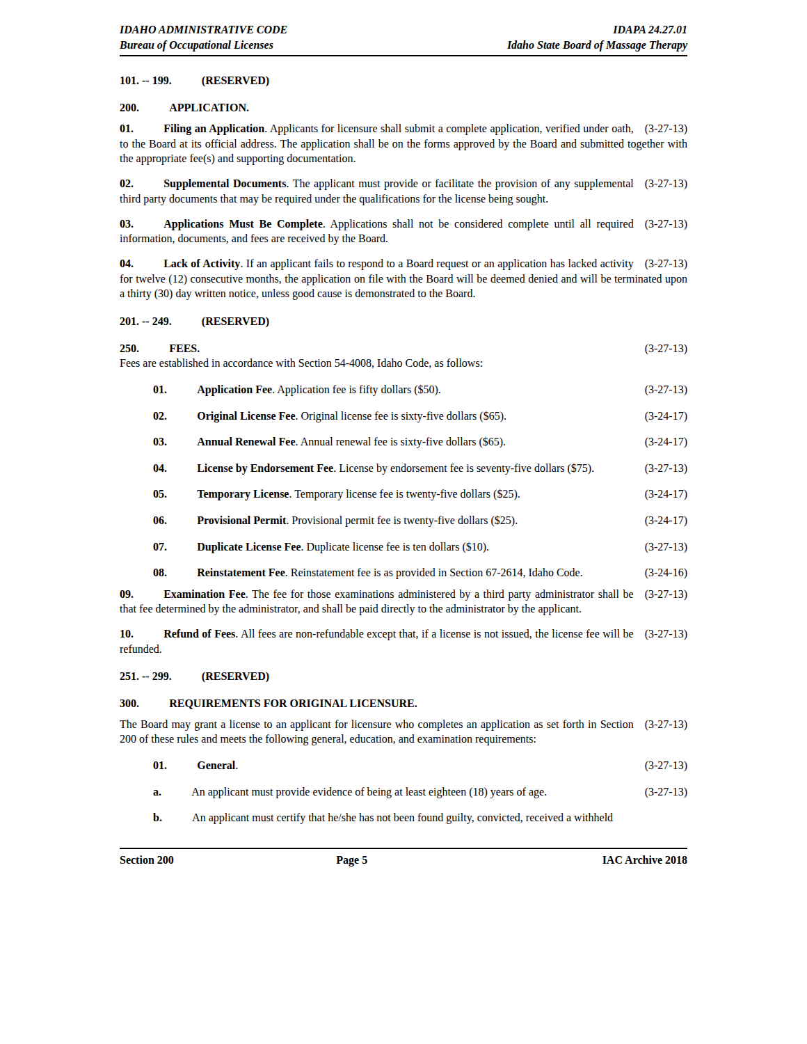| IDAHO ADMINISTRATIVE CODE | IDAPA 24.27.01 |
| Bureau of Occupational Licenses | Idaho State Board of Massage Therapy |
101. -- 199. (RESERVED)
200. APPLICATION.
(3-27-13) 01. Filing an Application. Applicants for licensure shall submit a complete application, verified under oath, to the Board at its official address. The application shall be on the forms approved by the Board and submitted together with the appropriate fee(s) and supporting documentation.
(3-27-13) 02. Supplemental Documents. The applicant must provide or facilitate the provision of any supplemental third party documents that may be required under the qualifications for the license being sought.
(3-27-13) 03. Applications Must Be Complete. Applications shall not be considered complete until all required information, documents, and fees are received by the Board.
(3-27-13) 04. Lack of Activity. If an applicant fails to respond to a Board request or an application has lacked activity for twelve (12) consecutive months, the application on file with the Board will be deemed denied and will be terminated upon a thirty (30) day written notice, unless good cause is demonstrated to the Board.
201. -- 249. (RESERVED)
(3-27-13) 250. FEES.
Fees are established in accordance with Section 54-4008, Idaho Code, as follows:
(3-27-13) 01. Application Fee. Application fee is fifty dollars ($50).
(3-24-17) 02. Original License Fee. Original license fee is sixty-five dollars ($65).
(3-24-17) 03. Annual Renewal Fee. Annual renewal fee is sixty-five dollars ($65).
(3-27-13) 04. License by Endorsement Fee. License by endorsement fee is seventy-five dollars ($75).
(3-24-17) 05. Temporary License. Temporary license fee is twenty-five dollars ($25).
(3-24-17) 06. Provisional Permit. Provisional permit fee is twenty-five dollars ($25).
(3-27-13) 07. Duplicate License Fee. Duplicate license fee is ten dollars ($10).
(3-24-16) 08. Reinstatement Fee. Reinstatement fee is as provided in Section 67-2614, Idaho Code.
(3-27-13) 09. Examination Fee. The fee for those examinations administered by a third party administrator shall be that fee determined by the administrator, and shall be paid directly to the administrator by the applicant.
(3-27-13) 10. Refund of Fees. All fees are non-refundable except that, if a license is not issued, the license fee will be refunded.
251. -- 299. (RESERVED)
300. REQUIREMENTS FOR ORIGINAL LICENSURE.
(3-27-13) The Board may grant a license to an applicant for licensure who completes an application as set forth in Section 200 of these rules and meets the following general, education, and examination requirements:
(3-27-13) 01. General.
(3-27-13) a. An applicant must provide evidence of being at least eighteen (18) years of age.
b. An applicant must certify that he/she has not been found guilty, convicted, received a withheld
| Section 200 | Page 5 | IAC Archive 2018 |